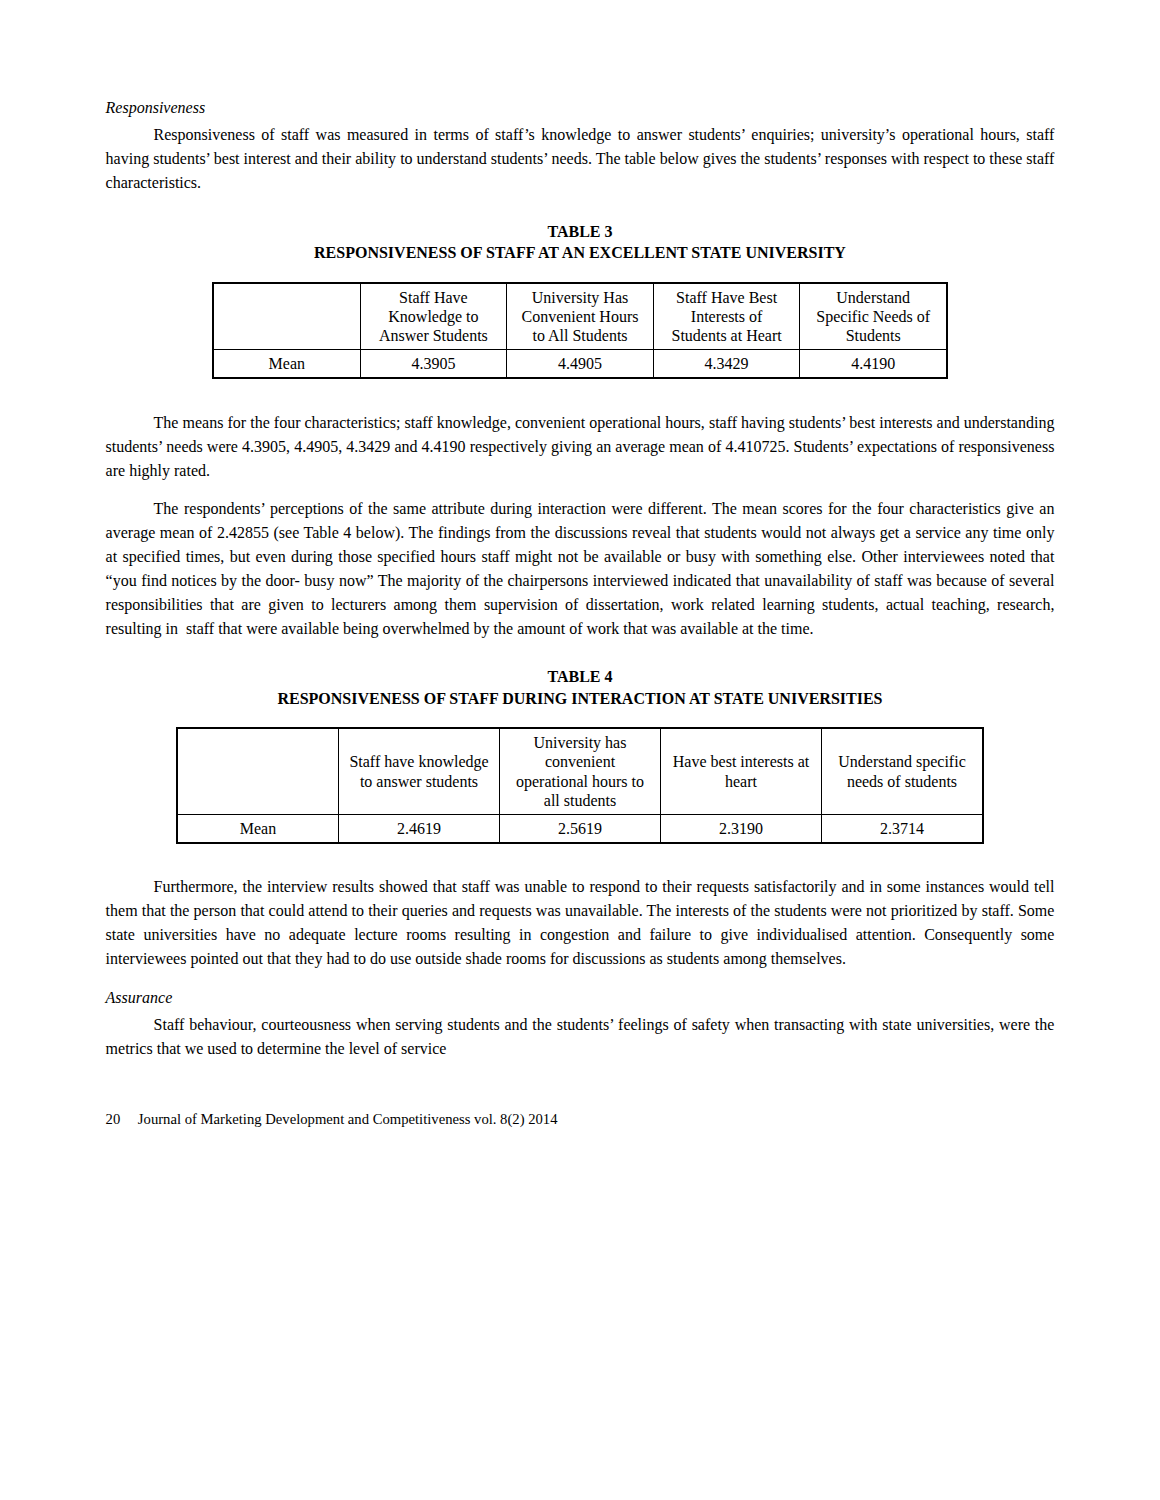Responsiveness
Responsiveness of staff was measured in terms of staff’s knowledge to answer students’ enquiries; university’s operational hours, staff having students’ best interest and their ability to understand students’ needs. The table below gives the students’ responses with respect to these staff characteristics.
TABLE 3 RESPONSIVENESS OF STAFF AT AN EXCELLENT STATE UNIVERSITY
| | Staff Have Knowledge to Answer Students | University Has Convenient Hours to All Students | Staff Have Best Interests of Students at Heart | Understand Specific Needs of Students |
| --- | --- | --- | --- | --- |
| Mean | 4.3905 | 4.4905 | 4.3429 | 4.4190 |
The means for the four characteristics; staff knowledge, convenient operational hours, staff having students’ best interests and understanding students’ needs were 4.3905, 4.4905, 4.3429 and 4.4190 respectively giving an average mean of 4.410725. Students’ expectations of responsiveness are highly rated.
The respondents’ perceptions of the same attribute during interaction were different. The mean scores for the four characteristics give an average mean of 2.42855 (see Table 4 below). The findings from the discussions reveal that students would not always get a service any time only at specified times, but even during those specified hours staff might not be available or busy with something else. Other interviewees noted that “you find notices by the door- busy now” The majority of the chairpersons interviewed indicated that unavailability of staff was because of several responsibilities that are given to lecturers among them supervision of dissertation, work related learning students, actual teaching, research, resulting in staff that were available being overwhelmed by the amount of work that was available at the time.
TABLE 4 RESPONSIVENESS OF STAFF DURING INTERACTION AT STATE UNIVERSITIES
| | Staff have knowledge to answer students | University has convenient operational hours to all students | Have best interests at heart | Understand specific needs of students |
| --- | --- | --- | --- | --- |
| Mean | 2.4619 | 2.5619 | 2.3190 | 2.3714 |
Furthermore, the interview results showed that staff was unable to respond to their requests satisfactorily and in some instances would tell them that the person that could attend to their queries and requests was unavailable. The interests of the students were not prioritized by staff. Some state universities have no adequate lecture rooms resulting in congestion and failure to give individualised attention. Consequently some interviewees pointed out that they had to do use outside shade rooms for discussions as students among themselves.
Assurance
Staff behaviour, courteousness when serving students and the students’ feelings of safety when transacting with state universities, were the metrics that we used to determine the level of service
20 Journal of Marketing Development and Competitiveness vol. 8(2) 2014